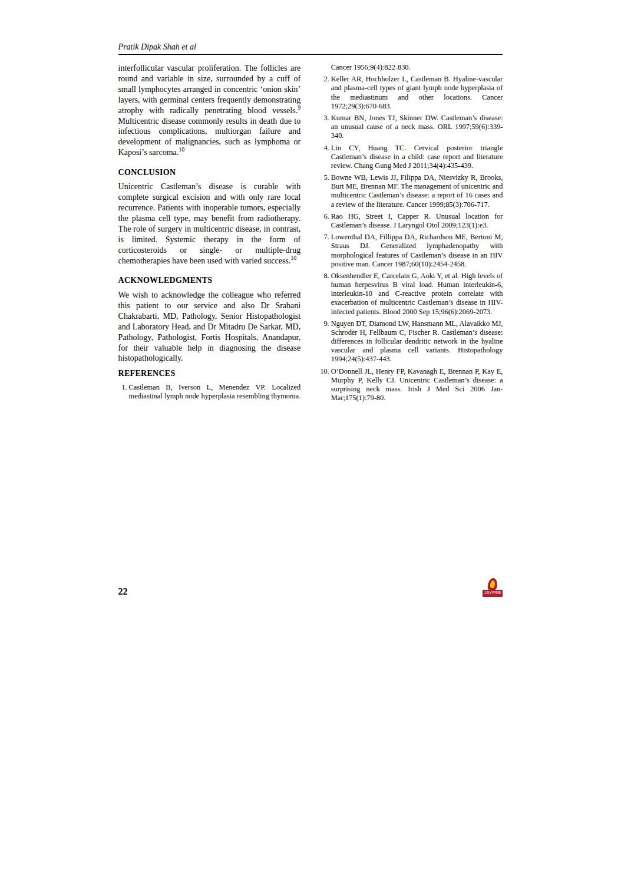Pratik Dipak Shah et al
interfollicular vascular proliferation. The follicles are round and variable in size, surrounded by a cuff of small lymphocytes arranged in concentric ‘onion skin’ layers, with germinal centers frequently demonstrating atrophy with radically penetrating blood vessels.9 Multicentric disease commonly results in death due to infectious complications, multiorgan failure and development of malignancies, such as lymphoma or Kaposi’s sarcoma.10
Conclusion
Unicentric Castleman’s disease is curable with complete surgical excision and with only rare local recurrence. Patients with inoperable tumors, especially the plasma cell type, may benefit from radiotherapy. The role of surgery in multicentric disease, in contrast, is limited. Systemic therapy in the form of corticosteroids or single- or multiple-drug chemotherapies have been used with varied success.10
Acknowledgments
We wish to acknowledge the colleague who referred this patient to our service and also Dr Srabani Chakrabarti, MD, Pathology, Senior Histopathologist and Laboratory Head, and Dr Mitadru De Sarkar, MD, Pathology, Pathologist, Fortis Hospitals, Anandapur, for their valuable help in diagnosing the disease histopathologically.
References
Castleman B, Iverson L, Menendez VP. Localized mediastinal lymph node hyperplasia resembling thymoma. Cancer 1956;9(4):822-830.
Keller AR, Hochholzer L, Castleman B. Hyaline-vascular and plasma-cell types of giant lymph node hyperplasia of the mediastinum and other locations. Cancer 1972;29(3):670-683.
Kumar BN, Jones TJ, Skinner DW. Castleman’s disease: an unusual cause of a neck mass. ORL 1997;59(6):339-340.
Lin CY, Huang TC. Cervical posterior triangle Castleman’s disease in a child: case report and literature review. Chang Gung Med J 2011;34(4):435-439.
Bowne WB, Lewis JJ, Filippa DA, Niesvizky R, Brooks, Burt ME, Brennan MF. The management of unicentric and multicentric Castleman’s disease: a report of 16 cases and a review of the literature. Cancer 1999;85(3):706-717.
Rao HG, Street I, Capper R. Unusual location for Castleman’s disease. J Laryngol Otol 2009;123(1):e3.
Lowenthal DA, Fillippa DA, Richardson ME, Bertoni M, Straus DJ. Generalized lymphadenopathy with morphological features of Castleman’s disease in an HIV positive man. Cancer 1987;60(10):2454-2458.
Oksenhendler E, Carcelain G, Aoki Y, et al. High levels of human herpesvirus B viral load. Human interleukin-6, interleukin-10 and C-reactive protein correlate with exacerbation of multicentric Castleman’s disease in HIV-infected patients. Blood 2000 Sep 15;96(6):2069-2073.
Nguyen DT, Diamond LW, Hansmann ML, Alavaikko MJ, Schroder H, Fellbaum C, Fischer R. Castleman’s disease: differences in follicular dendritic network in the hyaline vascular and plasma cell variants. Histopathology 1994;24(5):437-443.
O’Donnell JL, Henry FP, Kavanagh E, Brennan P, Kay E, Murphy P, Kelly CJ. Unicentric Castleman’s disease: a surprising neck mass. Irish J Med Sci 2006 Jan-Mar;175(1):79-80.
22